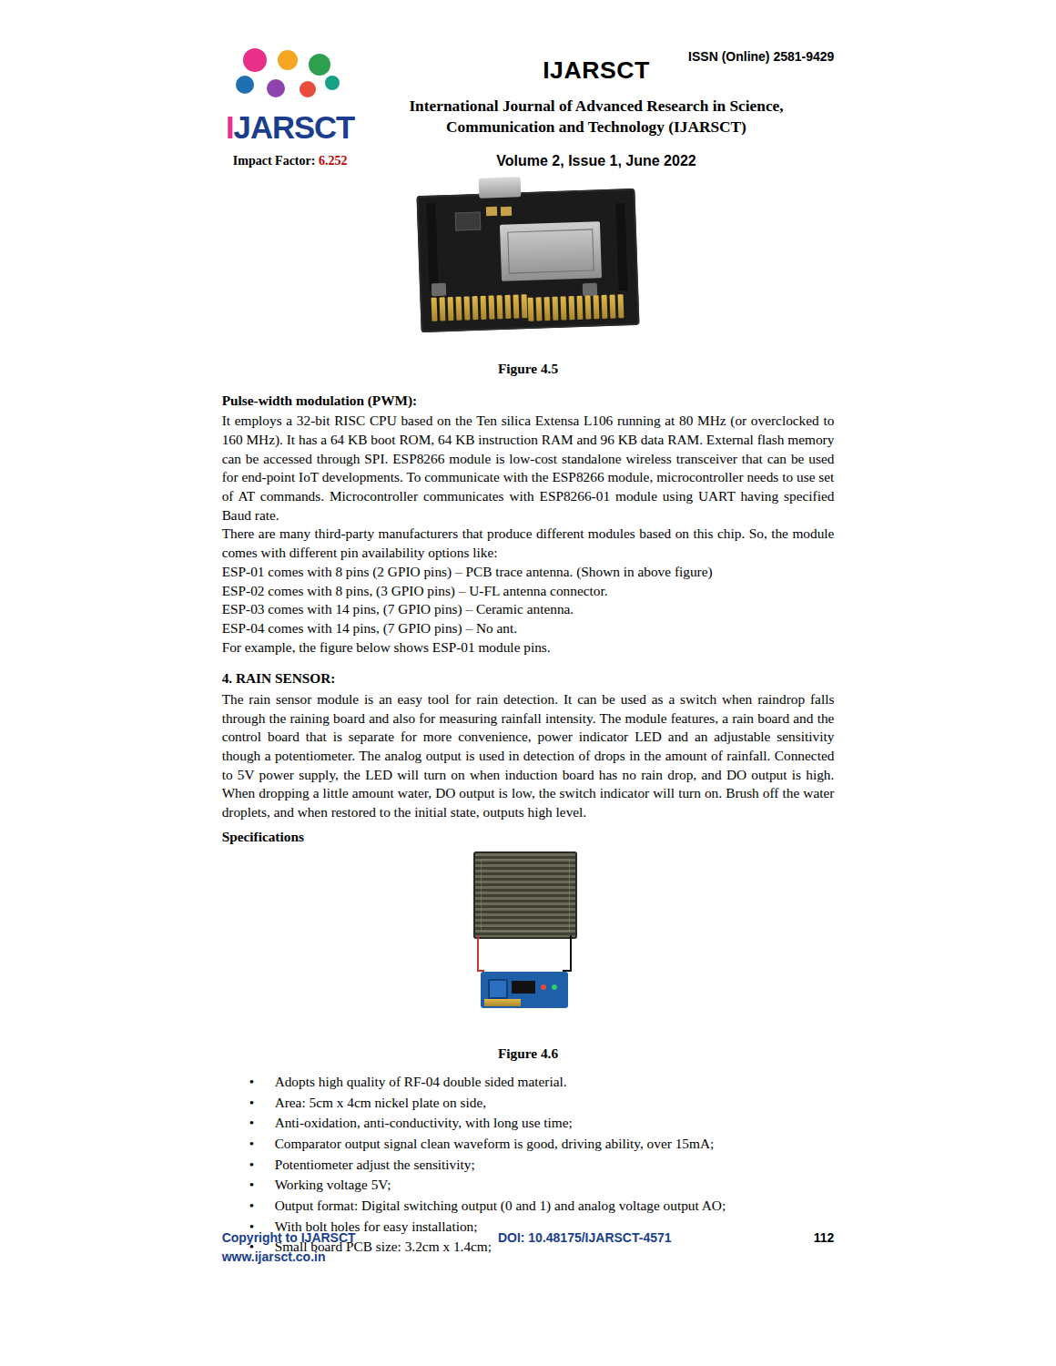IJARSCT
Impact Factor: 6.252
IJARSCT
International Journal of Advanced Research in Science, Communication and Technology (IJARSCT)
Volume 2, Issue 1, June 2022
ISSN (Online) 2581-9429
Figure 4.5
Pulse-width modulation (PWM):
It employs a 32-bit RISC CPU based on the Ten silica Extensa L106 running at 80 MHz (or overclocked to 160 MHz). It has a 64 KB boot ROM, 64 KB instruction RAM and 96 KB data RAM. External flash memory can be accessed through SPI. ESP8266 module is low-cost standalone wireless transceiver that can be used for end-point IoT developments. To communicate with the ESP8266 module, microcontroller needs to use set of AT commands. Microcontroller communicates with ESP8266-01 module using UART having specified Baud rate.
There are many third-party manufacturers that produce different modules based on this chip. So, the module comes with different pin availability options like:
ESP-01 comes with 8 pins (2 GPIO pins) – PCB trace antenna. (Shown in above figure)
ESP-02 comes with 8 pins, (3 GPIO pins) – U-FL antenna connector.
ESP-03 comes with 14 pins, (7 GPIO pins) – Ceramic antenna.
ESP-04 comes with 14 pins, (7 GPIO pins) – No ant.
For example, the figure below shows ESP-01 module pins.
4. RAIN SENSOR:
The rain sensor module is an easy tool for rain detection. It can be used as a switch when raindrop falls through the raining board and also for measuring rainfall intensity. The module features, a rain board and the control board that is separate for more convenience, power indicator LED and an adjustable sensitivity though a potentiometer. The analog output is used in detection of drops in the amount of rainfall. Connected to 5V power supply, the LED will turn on when induction board has no rain drop, and DO output is high. When dropping a little amount water, DO output is low, the switch indicator will turn on. Brush off the water droplets, and when restored to the initial state, outputs high level.
Specifications
Figure 4.6
Adopts high quality of RF-04 double sided material.
Area: 5cm x 4cm nickel plate on side,
Anti-oxidation, anti-conductivity, with long use time;
Comparator output signal clean waveform is good, driving ability, over 15mA;
Potentiometer adjust the sensitivity;
Working voltage 5V;
Output format: Digital switching output (0 and 1) and analog voltage output AO;
With bolt holes for easy installation;
Small board PCB size: 3.2cm x 1.4cm;
Copyright to IJARSCT DOI: 10.48175/IJARSCT-4571 112
www.ijarsct.co.in